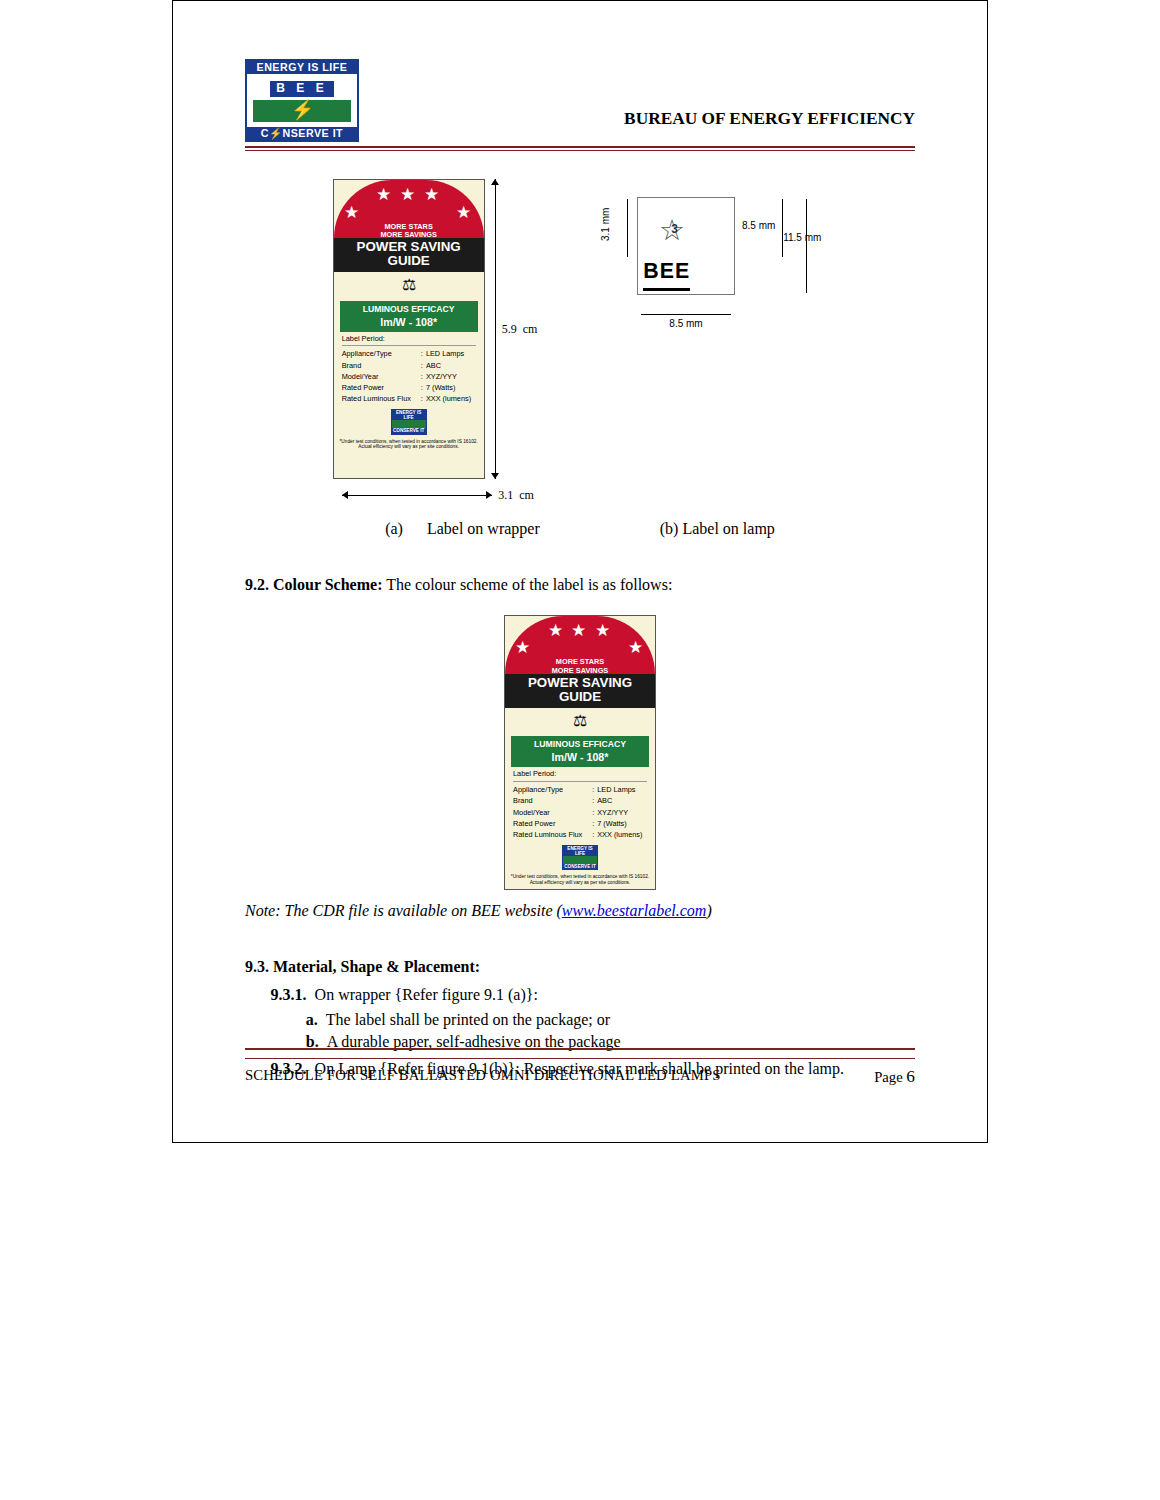ENERGY IS LIFE
B E E
C⚡NSERVE IT
BUREAU OF ENERGY EFFICIENCY
★ ★ ★
★ ★
MORE STARS
MORE SAVINGS
POWER SAVING
GUIDE
⚖
LUMINOUS EFFICACY
lm/W - 108*
Label Period:
| Appliance/Type | : | LED Lamps |
| Brand | : | ABC |
| Model/Year | : | XYZ/YYY |
| Rated Power | : | 7 (Watts) |
| Rated Luminous Flux | : | XXX (lumens) |
ENERGY IS LIFE
CONSERVE IT
*Under test conditions, when tested in accordance with IS 16102.
Actual efficiency will vary as per site conditions.
5.9 cm
3.1 cm
☆3
BEE
8.5 mm
11.5 mm
3.1 mm
8.5 mm
(a) Label on wrapper
(b) Label on lamp
9.2. Colour Scheme: The colour scheme of the label is as follows:
★ ★ ★
★ ★
MORE STARS
MORE SAVINGS
POWER SAVING
GUIDE
⚖
LUMINOUS EFFICACY
lm/W - 108*
Label Period:
| Appliance/Type | : | LED Lamps |
| Brand | : | ABC |
| Model/Year | : | XYZ/YYY |
| Rated Power | : | 7 (Watts) |
| Rated Luminous Flux | : | XXX (lumens) |
ENERGY IS LIFE
CONSERVE IT
*Under test conditions, when tested in accordance with IS 16102.
Actual efficiency will vary as per site conditions.
Note: The CDR file is available on BEE website (www.beestarlabel.com)
9.3. Material, Shape & Placement:
9.3.1. On wrapper {Refer figure 9.1 (a)}:
a. The label shall be printed on the package; or
b. A durable paper, self-adhesive on the package
9.3.2. On Lamp {Refer figure 9.1(b)}: Respective star mark shall be printed on the lamp.
SCHEDULE FOR SELF BALLASTED OMNI DIRECTIONAL LED LAMPS
Page 6